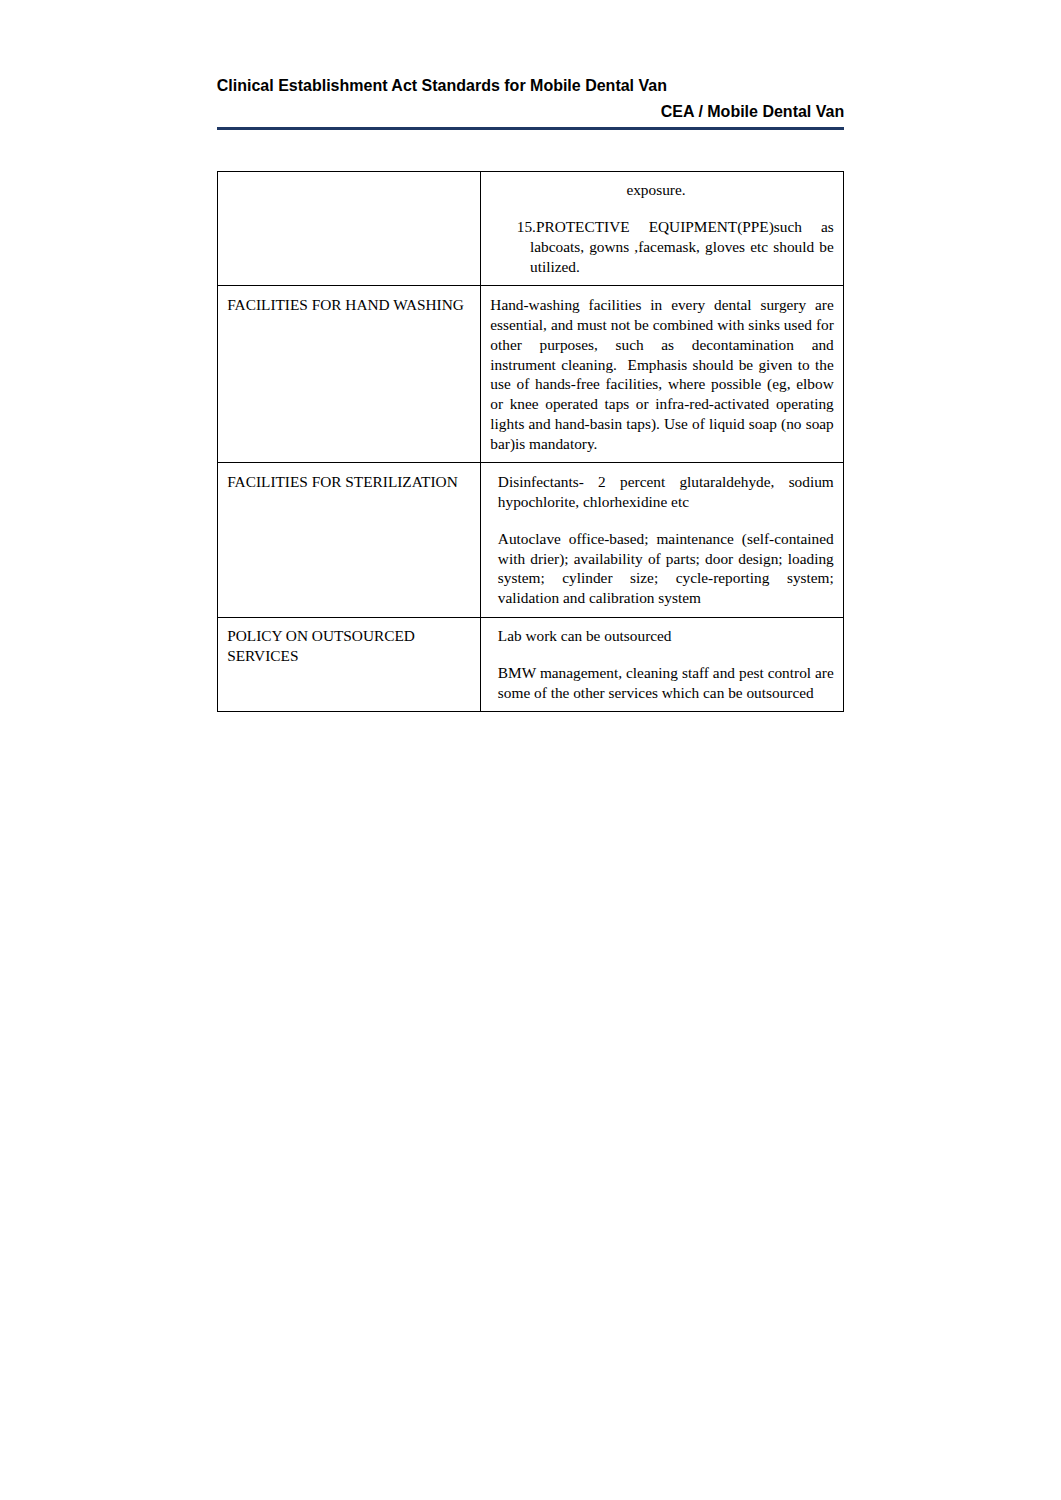Clinical Establishment Act Standards for Mobile Dental Van
CEA / Mobile Dental Van
| | exposure. 15.PROTECTIVE EQUIPMENT(PPE)such as labcoats, gowns ,facemask, gloves etc should be utilized. |
| FACILITIES FOR HAND WASHING | Hand-washing facilities in every dental surgery are essential, and must not be combined with sinks used for other purposes, such as decontamination and instrument cleaning. Emphasis should be given to the use of hands-free facilities, where possible (eg, elbow or knee operated taps or infra-red-activated operating lights and hand-basin taps). Use of liquid soap (no soap bar)is mandatory. |
| FACILITIES FOR STERILIZATION | Disinfectants- 2 percent glutaraldehyde, sodium hypochlorite, chlorhexidine etc Autoclave office-based; maintenance (self-contained with drier); availability of parts; door design; loading system; cylinder size; cycle-reporting system; validation and calibration system |
| POLICY ON OUTSOURCED SERVICES | Lab work can be outsourced BMW management, cleaning staff and pest control are some of the other services which can be outsourced |